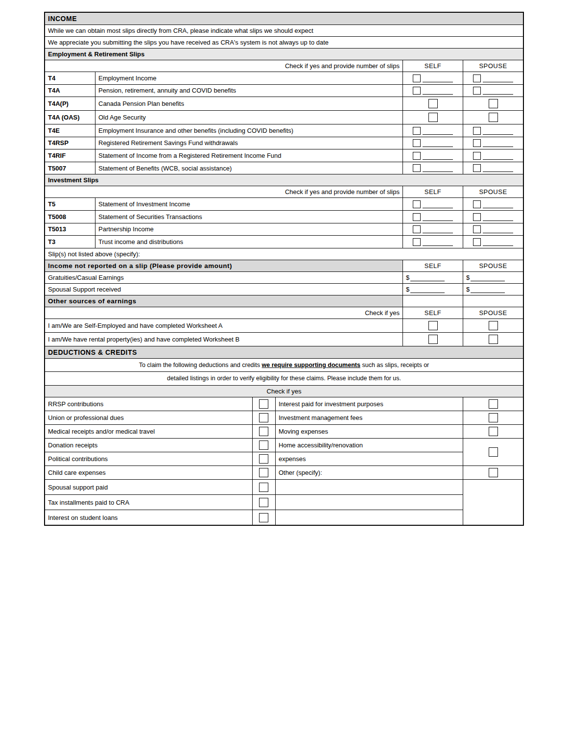| INCOME |
| While we can obtain most slips directly from CRA, please indicate what slips we should expect |
| We appreciate you submitting the slips you have received as CRA's system is not always up to date |
| Employment & Retirement Slips |
| Check if yes and provide number of slips | SELF | SPOUSE |
| T4 | Employment Income | | |
| T4A | Pension, retirement, annuity and COVID benefits | | |
| T4A(P) | Canada Pension Plan benefits | | |
| T4A (OAS) | Old Age Security | | |
| T4E | Employment Insurance and other benefits (including COVID benefits) | | |
| T4RSP | Registered Retirement Savings Fund withdrawals | | |
| T4RIF | Statement of Income from a Registered Retirement Income Fund | | |
| T5007 | Statement of Benefits (WCB, social assistance) | | |
| Investment Slips |
| Check if yes and provide number of slips | SELF | SPOUSE |
| T5 | Statement of Investment Income | | |
| T5008 | Statement of Securities Transactions | | |
| T5013 | Partnership Income | | |
| T3 | Trust income and distributions | | |
| Slip(s) not listed above (specify): |
| Income not reported on a slip (Please provide amount) | SELF | SPOUSE |
| Gratuities/Casual Earnings | $ | $ |
| Spousal Support received | $ | $ |
| Other sources of earnings | | |
| Check if yes | SELF | SPOUSE |
| I am/We are Self-Employed and have completed Worksheet A | | |
| I am/We have rental property(ies) and have completed Worksheet B | | |
| DEDUCTIONS & CREDITS |
| To claim the following deductions and credits we require supporting documents such as slips, receipts or |
| detailed listings in order to verify eligibility for these claims. Please include them for us. |
| Check if yes |
| RRSP contributions | | Interest paid for investment purposes | |
| Union or professional dues | | Investment management fees | |
| Medical receipts and/or medical travel | | Moving expenses | |
| Donation receipts | | Home accessibility/renovation | |
| Political contributions | | expenses |
| Child care expenses | | Other (specify): | |
| Spousal support paid | | | |
| Tax installments paid to CRA | | | |
| Interest on student loans | | | |